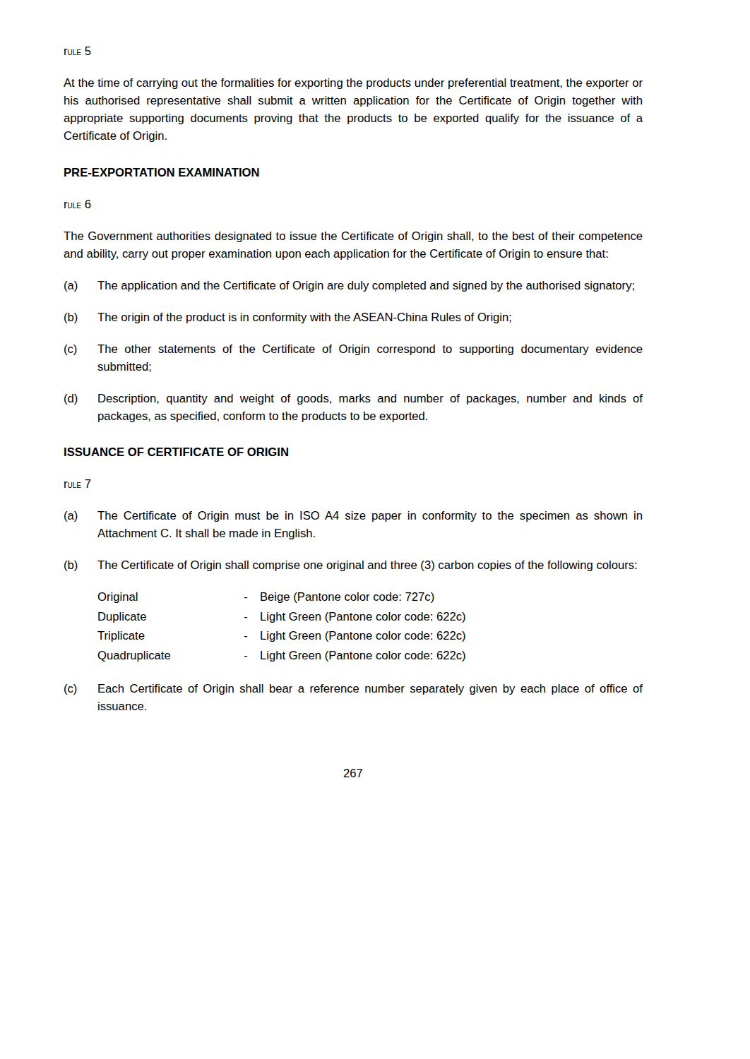RULE 5
At the time of carrying out the formalities for exporting the products under preferential treatment, the exporter or his authorised representative shall submit a written application for the Certificate of Origin together with appropriate supporting documents proving that the products to be exported qualify for the issuance of a Certificate of Origin.
PRE-EXPORTATION EXAMINATION
RULE 6
The Government authorities designated to issue the Certificate of Origin shall, to the best of their competence and ability, carry out proper examination upon each application for the Certificate of Origin to ensure that:
(a) The application and the Certificate of Origin are duly completed and signed by the authorised signatory;
(b) The origin of the product is in conformity with the ASEAN-China Rules of Origin;
(c) The other statements of the Certificate of Origin correspond to supporting documentary evidence submitted;
(d) Description, quantity and weight of goods, marks and number of packages, number and kinds of packages, as specified, conform to the products to be exported.
ISSUANCE OF CERTIFICATE OF ORIGIN
RULE 7
(a) The Certificate of Origin must be in ISO A4 size paper in conformity to the specimen as shown in Attachment C. It shall be made in English.
(b) The Certificate of Origin shall comprise one original and three (3) carbon copies of the following colours:
| Original | - | Beige (Pantone color code: 727c) |
| Duplicate | - | Light Green (Pantone color code: 622c) |
| Triplicate | - | Light Green (Pantone color code: 622c) |
| Quadruplicate | - | Light Green (Pantone color code: 622c) |
(c) Each Certificate of Origin shall bear a reference number separately given by each place of office of issuance.
267